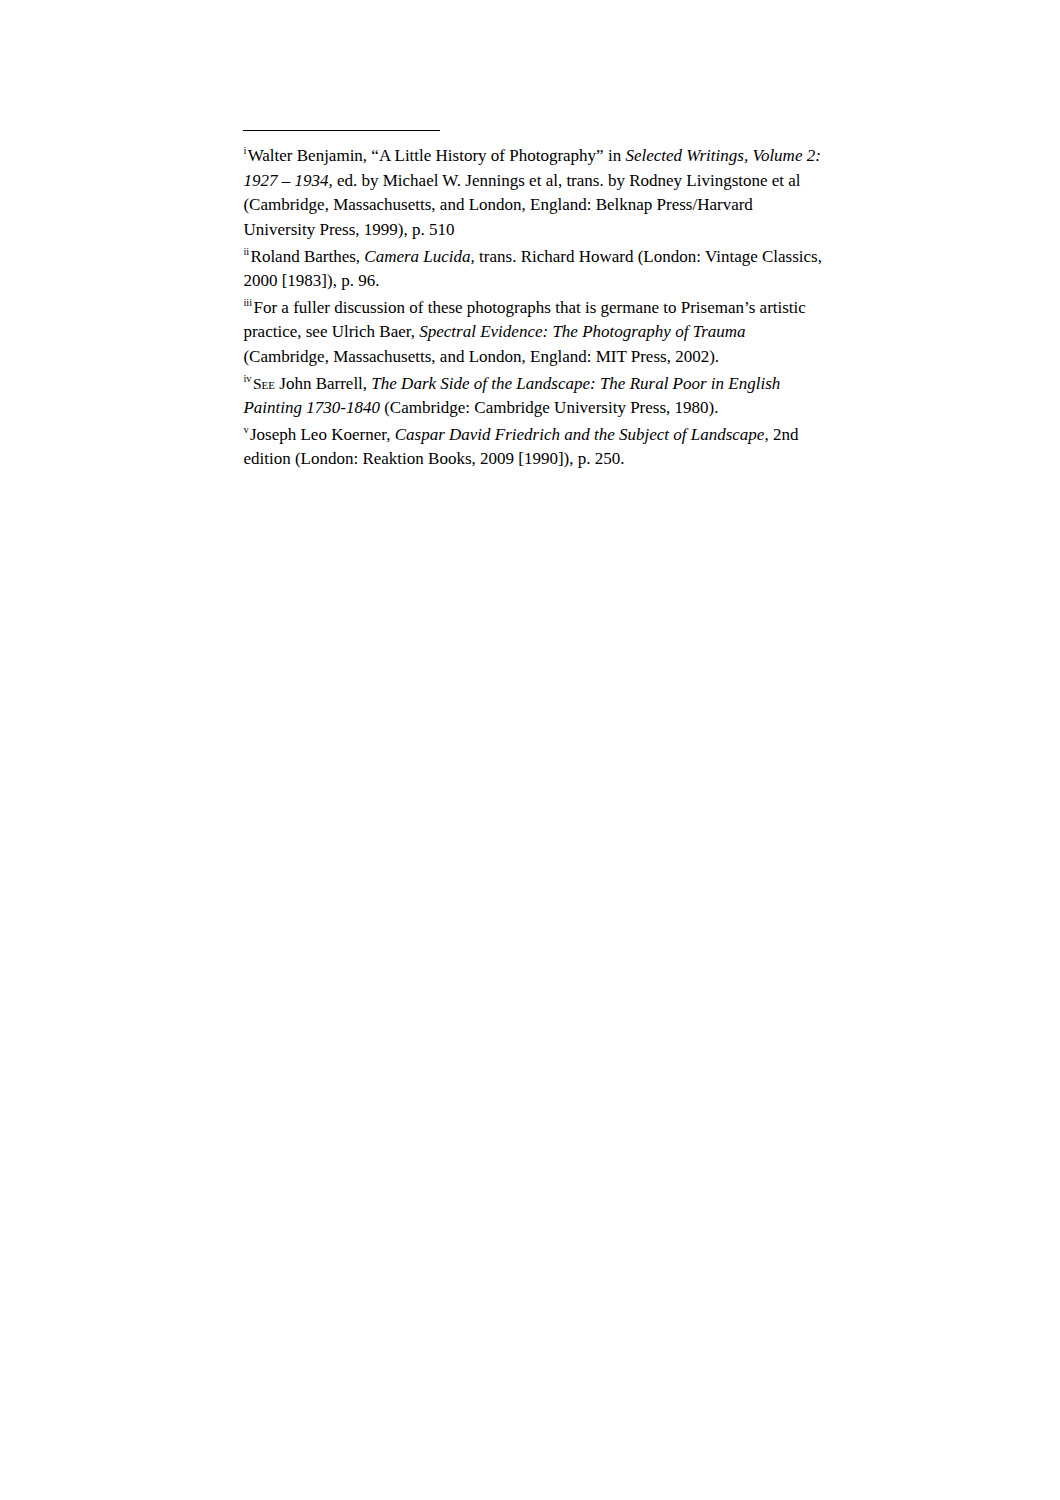i Walter Benjamin, “A Little History of Photography” in Selected Writings, Volume 2: 1927 – 1934, ed. by Michael W. Jennings et al, trans. by Rodney Livingstone et al (Cambridge, Massachusetts, and London, England: Belknap Press/Harvard University Press, 1999), p. 510
ii Roland Barthes, Camera Lucida, trans. Richard Howard (London: Vintage Classics, 2000 [1983]), p. 96.
iii For a fuller discussion of these photographs that is germane to Priseman’s artistic practice, see Ulrich Baer, Spectral Evidence: The Photography of Trauma (Cambridge, Massachusetts, and London, England: MIT Press, 2002).
iv See John Barrell, The Dark Side of the Landscape: The Rural Poor in English Painting 1730-1840 (Cambridge: Cambridge University Press, 1980).
v Joseph Leo Koerner, Caspar David Friedrich and the Subject of Landscape, 2nd edition (London: Reaktion Books, 2009 [1990]), p. 250.